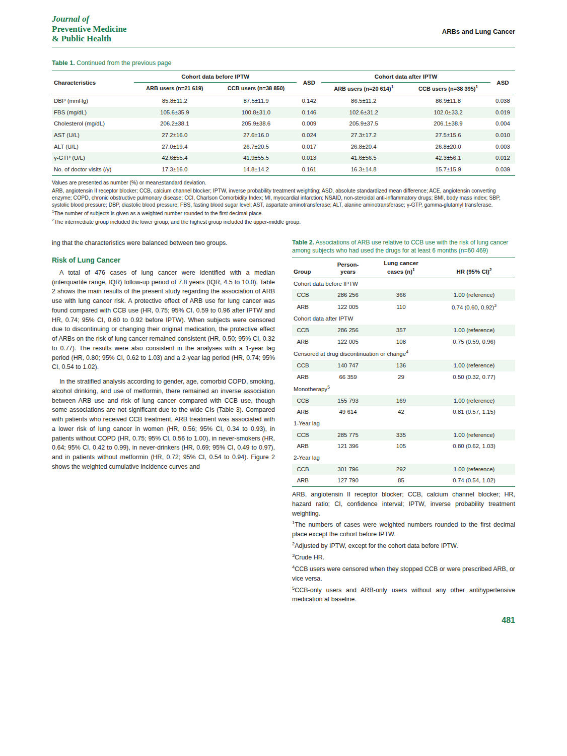Journal of
Preventive Medicine
& Public Health
ARBs and Lung Cancer
Table 1. Continued from the previous page
| Characteristics | Cohort data before IPTW | ASD | Cohort data after IPTW | ASD |
| --- | --- | --- | --- | --- |
| ARB users (n=21 619) | CCB users (n=38 850) | ARB users (n=20 614) 1 | CCB users (n=38 395) 1 |
| DBP (mmHg) | 85.8±11.2 | 87.5±11.9 | 0.142 | 86.5±11.2 | 86.9±11.8 | 0.038 |
| FBS (mg/dL) | 105.6±35.9 | 100.8±31.0 | 0.146 | 102.6±31.2 | 102.0±33.2 | 0.019 |
| Cholesterol (mg/dL) | 206.2±38.1 | 205.9±38.6 | 0.009 | 205.9±37.5 | 206.1±38.9 | 0.004 |
| AST (U/L) | 27.2±16.0 | 27.6±16.0 | 0.024 | 27.3±17.2 | 27.5±15.6 | 0.010 |
| ALT (U/L) | 27.0±19.4 | 26.7±20.5 | 0.017 | 26.8±20.4 | 26.8±20.0 | 0.003 |
| γ-GTP (U/L) | 42.6±55.4 | 41.9±55.5 | 0.013 | 41.6±56.5 | 42.3±56.1 | 0.012 |
| No. of doctor visits (/y) | 17.3±16.0 | 14.8±14.2 | 0.161 | 16.3±14.8 | 15.7±15.9 | 0.039 |
Values are presented as number (%) or mean±standard deviation.
ARB, angiotensin II receptor blocker; CCB, calcium channel blocker; IPTW, inverse probability treatment weighting; ASD, absolute standardized mean difference; ACE, angiotensin converting enzyme; COPD, chronic obstructive pulmonary disease; CCI, Charlson Comorbidity Index; MI, myocardial infarction; NSAID, non-steroidal anti-inflammatory drugs; BMI, body mass index; SBP, systolic blood pressure; DBP, diastolic blood pressure; FBS, fasting blood sugar level; AST, aspartate aminotransferase; ALT, alanine aminotransferase; γ-GTP, gamma-glutamyl transferase.
1The number of subjects is given as a weighted number rounded to the first decimal place.
2The intermediate group included the lower group, and the highest group included the upper-middle group.
ing that the characteristics were balanced between two groups.
Risk of Lung Cancer
A total of 476 cases of lung cancer were identified with a median (interquartile range, IQR) follow-up period of 7.8 years (IQR, 4.5 to 10.0). Table 2 shows the main results of the present study regarding the association of ARB use with lung cancer risk. A protective effect of ARB use for lung cancer was found compared with CCB use (HR, 0.75; 95% CI, 0.59 to 0.96 after IPTW and HR, 0.74; 95% CI, 0.60 to 0.92 before IPTW). When subjects were censored due to discontinuing or changing their original medication, the protective effect of ARBs on the risk of lung cancer remained consistent (HR, 0.50; 95% CI, 0.32 to 0.77). The results were also consistent in the analyses with a 1-year lag period (HR, 0.80; 95% CI, 0.62 to 1.03) and a 2-year lag period (HR, 0.74; 95% CI, 0.54 to 1.02).
In the stratified analysis according to gender, age, comorbid COPD, smoking, alcohol drinking, and use of metformin, there remained an inverse association between ARB use and risk of lung cancer compared with CCB use, though some associations are not significant due to the wide CIs (Table 3). Compared with patients who received CCB treatment, ARB treatment was associated with a lower risk of lung cancer in women (HR, 0.56; 95% CI, 0.34 to 0.93), in patients without COPD (HR, 0.75; 95% CI, 0.56 to 1.00), in never-smokers (HR, 0.64; 95% CI, 0.42 to 0.99), in never-drinkers (HR, 0.69; 95% CI, 0.49 to 0.97), and in patients without metformin (HR, 0.72; 95% CI, 0.54 to 0.94). Figure 2 shows the weighted cumulative incidence curves and
Table 2. Associations of ARB use relative to CCB use with the risk of lung cancer among subjects who had used the drugs for at least 6 months (n=60 469)
| Group | Person- years | Lung cancer cases (n) 1 | HR (95% CI) 2 |
| --- | --- | --- | --- |
| Cohort data before IPTW |
| CCB | 286 256 | 366 | 1.00 (reference) |
| ARB | 122 005 | 110 | 0.74 (0.60, 0.92) 3 |
| Cohort data after IPTW |
| CCB | 286 256 | 357 | 1.00 (reference) |
| ARB | 122 005 | 108 | 0.75 (0.59, 0.96) |
| Censored at drug discontinuation or change 4 |
| CCB | 140 747 | 136 | 1.00 (reference) |
| ARB | 66 359 | 29 | 0.50 (0.32, 0.77) |
| Monotherapy 5 |
| CCB | 155 793 | 169 | 1.00 (reference) |
| ARB | 49 614 | 42 | 0.81 (0.57, 1.15) |
| 1-Year lag |
| CCB | 285 775 | 335 | 1.00 (reference) |
| ARB | 121 396 | 105 | 0.80 (0.62, 1.03) |
| 2-Year lag |
| CCB | 301 796 | 292 | 1.00 (reference) |
| ARB | 127 790 | 85 | 0.74 (0.54, 1.02) |
ARB, angiotensin II receptor blocker; CCB, calcium channel blocker; HR, hazard ratio; CI, confidence interval; IPTW, inverse probability treatment weighting.
1The numbers of cases were weighted numbers rounded to the first decimal place except the cohort before IPTW.
2Adjusted by IPTW, except for the cohort data before IPTW.
3Crude HR.
4CCB users were censored when they stopped CCB or were prescribed ARB, or vice versa.
5CCB-only users and ARB-only users without any other antihypertensive medication at baseline.
481